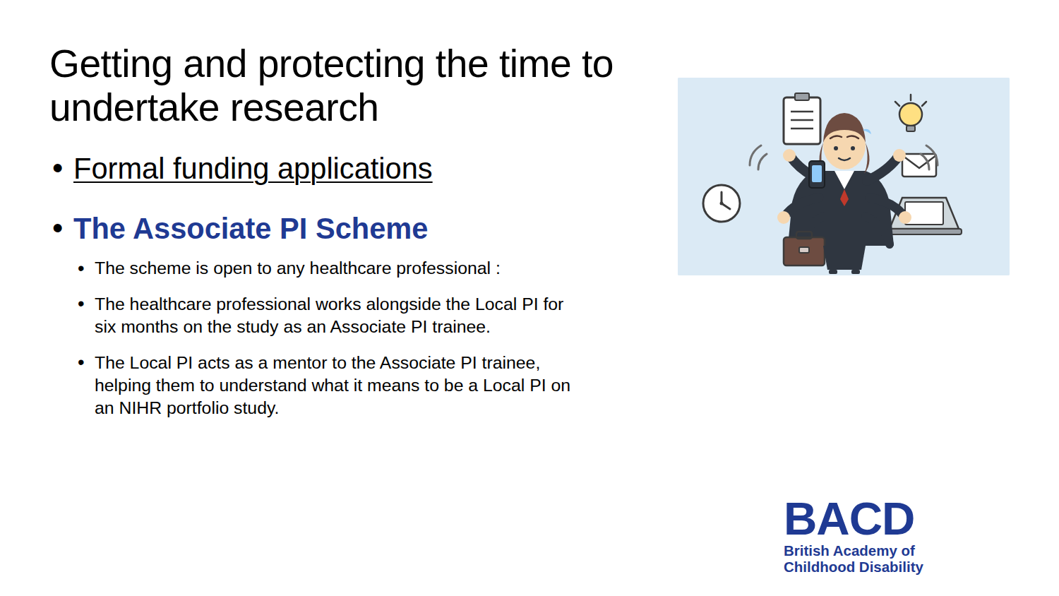Getting and protecting the time to undertake research
Formal funding applications
The Associate PI Scheme
The scheme is open to any healthcare professional :
The healthcare professional works alongside the Local PI for six months on the study as an Associate PI trainee.
The Local PI acts as a mentor to the Associate PI trainee, helping them to understand what it means to be a Local PI on an NIHR portfolio study.
BACD
British Academy of
Childhood Disability